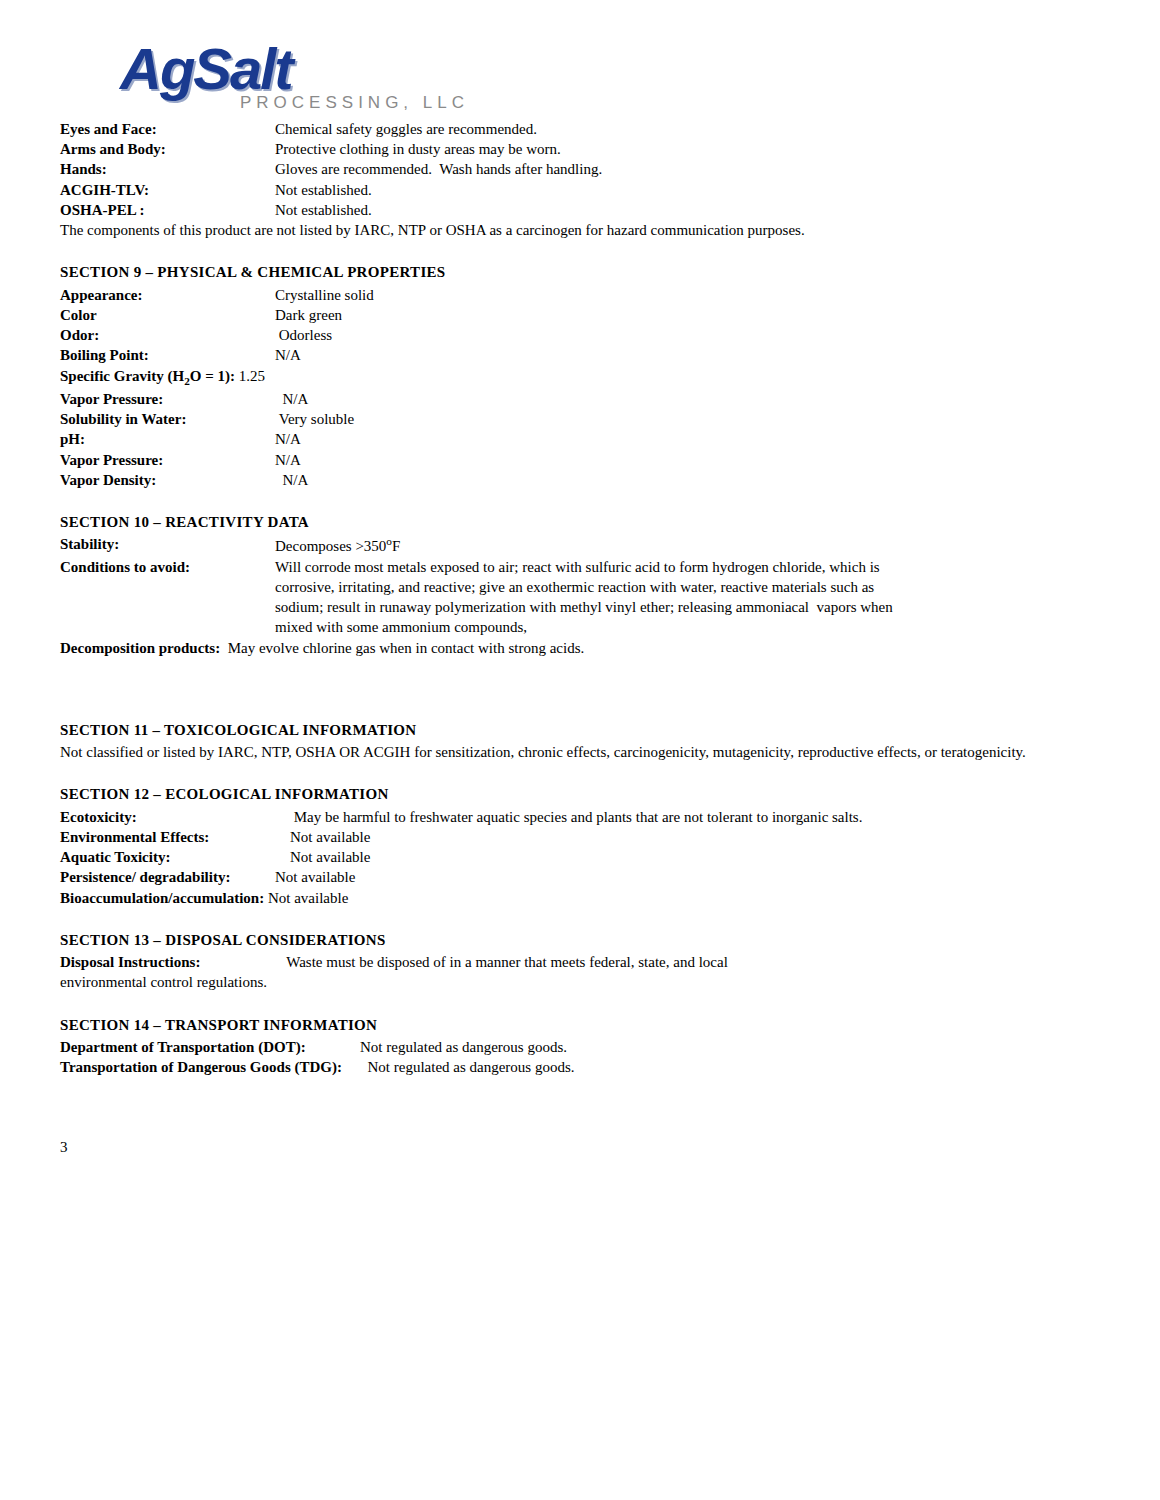AgSalt
PROCESSING, LLC
Eyes and Face: Chemical safety goggles are recommended.
Arms and Body: Protective clothing in dusty areas may be worn.
Hands: Gloves are recommended. Wash hands after handling.
ACGIH-TLV: Not established.
OSHA-PEL : Not established.
The components of this product are not listed by IARC, NTP or OSHA as a carcinogen for hazard communication purposes.
SECTION 9 – PHYSICAL & CHEMICAL PROPERTIES
Appearance: Crystalline solid
Color Dark green
Odor: Odorless
Boiling Point: N/A
Specific Gravity (H2O = 1): 1.25
Vapor Pressure: N/A
Solubility in Water: Very soluble
pH: N/A
Vapor Pressure: N/A
Vapor Density: N/A
SECTION 10 – REACTIVITY DATA
Stability: Decomposes >350oF
Conditions to avoid: Will corrode most metals exposed to air; react with sulfuric acid to form hydrogen chloride, which is corrosive, irritating, and reactive; give an exothermic reaction with water, reactive materials such as sodium; result in runaway polymerization with methyl vinyl ether; releasing ammoniacal vapors when mixed with some ammonium compounds,
Decomposition products: May evolve chlorine gas when in contact with strong acids.
SECTION 11 – TOXICOLOGICAL INFORMATION
Not classified or listed by IARC, NTP, OSHA OR ACGIH for sensitization, chronic effects, carcinogenicity, mutagenicity, reproductive effects, or teratogenicity.
SECTION 12 – ECOLOGICAL INFORMATION
Ecotoxicity: May be harmful to freshwater aquatic species and plants that are not tolerant to inorganic salts.
Environmental Effects: Not available
Aquatic Toxicity: Not available
Persistence/ degradability: Not available
Bioaccumulation/accumulation: Not available
SECTION 13 – DISPOSAL CONSIDERATIONS
Disposal Instructions: Waste must be disposed of in a manner that meets federal, state, and local
environmental control regulations.
SECTION 14 – TRANSPORT INFORMATION
Department of Transportation (DOT): Not regulated as dangerous goods.
Transportation of Dangerous Goods (TDG): Not regulated as dangerous goods.
3